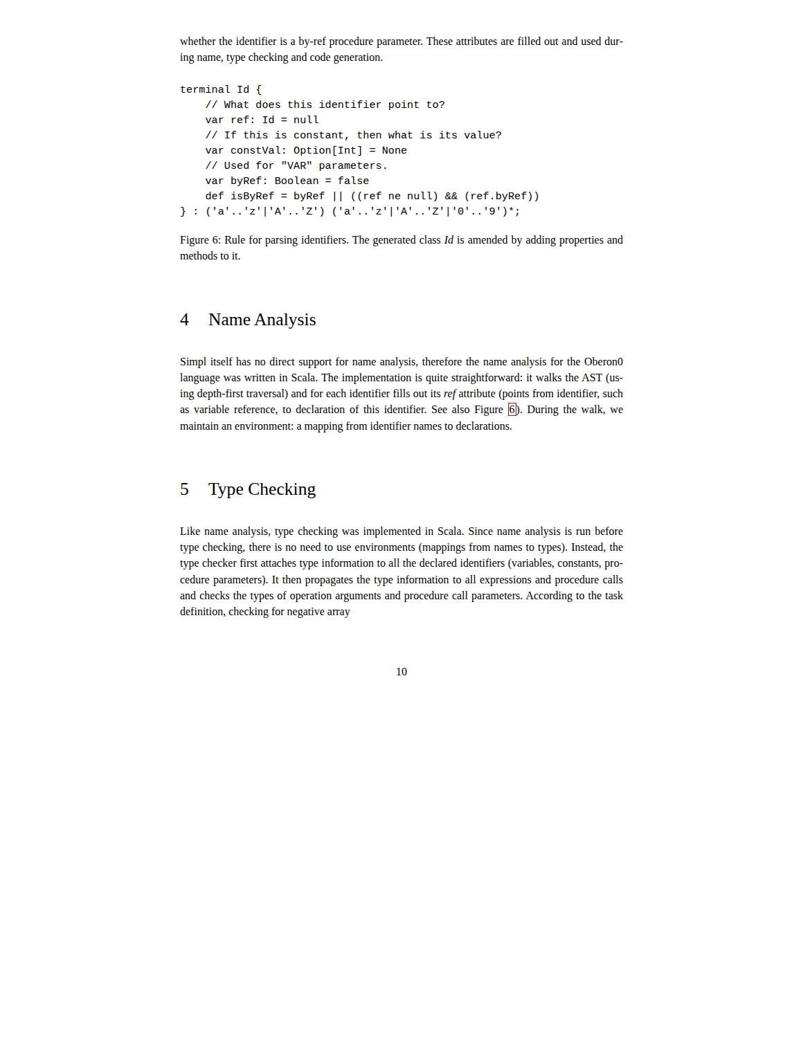whether the identifier is a by-ref procedure parameter. These attributes are filled out and used during name, type checking and code generation.
terminal Id {
    // What does this identifier point to?
    var ref: Id = null
    // If this is constant, then what is its value?
    var constVal: Option[Int] = None
    // Used for "VAR" parameters.
    var byRef: Boolean = false
    def isByRef = byRef || ((ref ne null) && (ref.byRef))
} : ('a'..'z'|'A'..'Z') ('a'..'z'|'A'..'Z'|'0'..'9')*;
Figure 6: Rule for parsing identifiers. The generated class Id is amended by adding properties and methods to it.
4 Name Analysis
Simpl itself has no direct support for name analysis, therefore the name analysis for the Oberon0 language was written in Scala. The implementation is quite straightforward: it walks the AST (using depth-first traversal) and for each identifier fills out its ref attribute (points from identifier, such as variable reference, to declaration of this identifier. See also Figure 6). During the walk, we maintain an environment: a mapping from identifier names to declarations.
5 Type Checking
Like name analysis, type checking was implemented in Scala. Since name analysis is run before type checking, there is no need to use environments (mappings from names to types). Instead, the type checker first attaches type information to all the declared identifiers (variables, constants, procedure parameters). It then propagates the type information to all expressions and procedure calls and checks the types of operation arguments and procedure call parameters. According to the task definition, checking for negative array
10